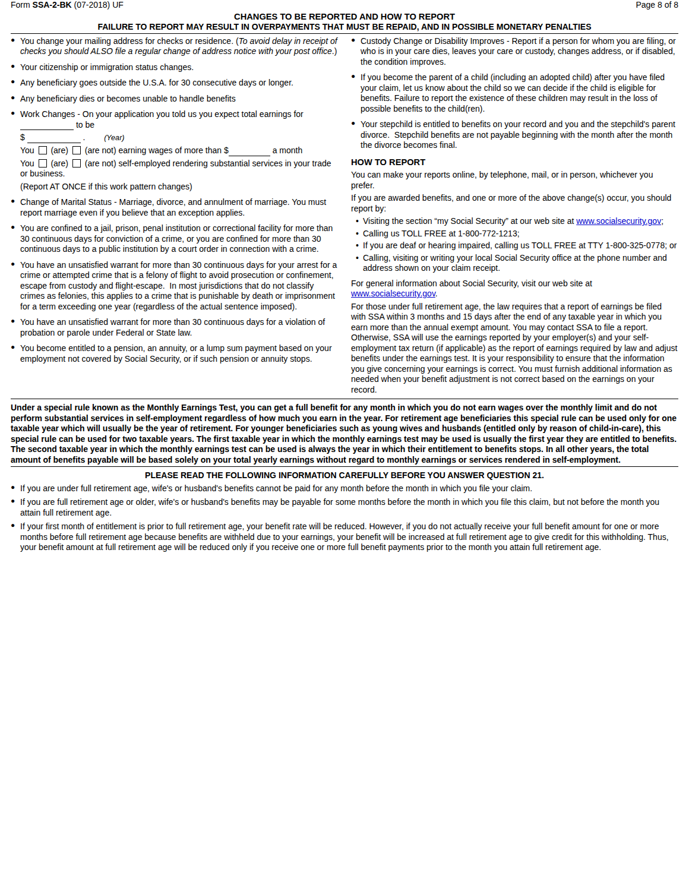Form SSA-2-BK (07-2018) UF
Page 8 of 8
CHANGES TO BE REPORTED AND HOW TO REPORT
FAILURE TO REPORT MAY RESULT IN OVERPAYMENTS THAT MUST BE REPAID, AND IN POSSIBLE MONETARY PENALTIES
You change your mailing address for checks or residence. (To avoid delay in receipt of checks you should ALSO file a regular change of address notice with your post office.)
Your citizenship or immigration status changes.
Any beneficiary goes outside the U.S.A. for 30 consecutive days or longer.
Any beneficiary dies or becomes unable to handle benefits
Work Changes - On your application you told us you expect total earnings for to be
$ . (Year)
You (are) (are not) earning wages of more than $ a month
You (are) (are not) self-employed rendering substantial services in your trade or business.
(Report AT ONCE if this work pattern changes)
Change of Marital Status - Marriage, divorce, and annulment of marriage. You must report marriage even if you believe that an exception applies.
You are confined to a jail, prison, penal institution or correctional facility for more than 30 continuous days for conviction of a crime, or you are confined for more than 30 continuous days to a public institution by a court order in connection with a crime.
You have an unsatisfied warrant for more than 30 continuous days for your arrest for a crime or attempted crime that is a felony of flight to avoid prosecution or confinement, escape from custody and flight-escape. In most jurisdictions that do not classify crimes as felonies, this applies to a crime that is punishable by death or imprisonment for a term exceeding one year (regardless of the actual sentence imposed).
You have an unsatisfied warrant for more than 30 continuous days for a violation of probation or parole under Federal or State law.
You become entitled to a pension, an annuity, or a lump sum payment based on your employment not covered by Social Security, or if such pension or annuity stops.
Custody Change or Disability Improves - Report if a person for whom you are filing, or who is in your care dies, leaves your care or custody, changes address, or if disabled, the condition improves.
If you become the parent of a child (including an adopted child) after you have filed your claim, let us know about the child so we can decide if the child is eligible for benefits. Failure to report the existence of these children may result in the loss of possible benefits to the child(ren).
Your stepchild is entitled to benefits on your record and you and the stepchild's parent divorce. Stepchild benefits are not payable beginning with the month after the month the divorce becomes final.
HOW TO REPORT
You can make your reports online, by telephone, mail, or in person, whichever you prefer.
If you are awarded benefits, and one or more of the above change(s) occur, you should report by:
Visiting the section “my Social Security” at our web site at www.socialsecurity.gov;
Calling us TOLL FREE at 1-800-772-1213;
If you are deaf or hearing impaired, calling us TOLL FREE at TTY 1-800-325-0778; or
Calling, visiting or writing your local Social Security office at the phone number and address shown on your claim receipt.
For general information about Social Security, visit our web site at www.socialsecurity.gov.
For those under full retirement age, the law requires that a report of earnings be filed with SSA within 3 months and 15 days after the end of any taxable year in which you earn more than the annual exempt amount. You may contact SSA to file a report. Otherwise, SSA will use the earnings reported by your employer(s) and your self-employment tax return (if applicable) as the report of earnings required by law and adjust benefits under the earnings test. It is your responsibility to ensure that the information you give concerning your earnings is correct. You must furnish additional information as needed when your benefit adjustment is not correct based on the earnings on your record.
Under a special rule known as the Monthly Earnings Test, you can get a full benefit for any month in which you do not earn wages over the monthly limit and do not perform substantial services in self-employment regardless of how much you earn in the year. For retirement age beneficiaries this special rule can be used only for one taxable year which will usually be the year of retirement. For younger beneficiaries such as young wives and husbands (entitled only by reason of child-in-care), this special rule can be used for two taxable years. The first taxable year in which the monthly earnings test may be used is usually the first year they are entitled to benefits. The second taxable year in which the monthly earnings test can be used is always the year in which their entitlement to benefits stops. In all other years, the total amount of benefits payable will be based solely on your total yearly earnings without regard to monthly earnings or services rendered in self-employment.
PLEASE READ THE FOLLOWING INFORMATION CAREFULLY BEFORE YOU ANSWER QUESTION 21.
If you are under full retirement age, wife's or husband's benefits cannot be paid for any month before the month in which you file your claim.
If you are full retirement age or older, wife's or husband's benefits may be payable for some months before the month in which you file this claim, but not before the month you attain full retirement age.
If your first month of entitlement is prior to full retirement age, your benefit rate will be reduced. However, if you do not actually receive your full benefit amount for one or more months before full retirement age because benefits are withheld due to your earnings, your benefit will be increased at full retirement age to give credit for this withholding. Thus, your benefit amount at full retirement age will be reduced only if you receive one or more full benefit payments prior to the month you attain full retirement age.